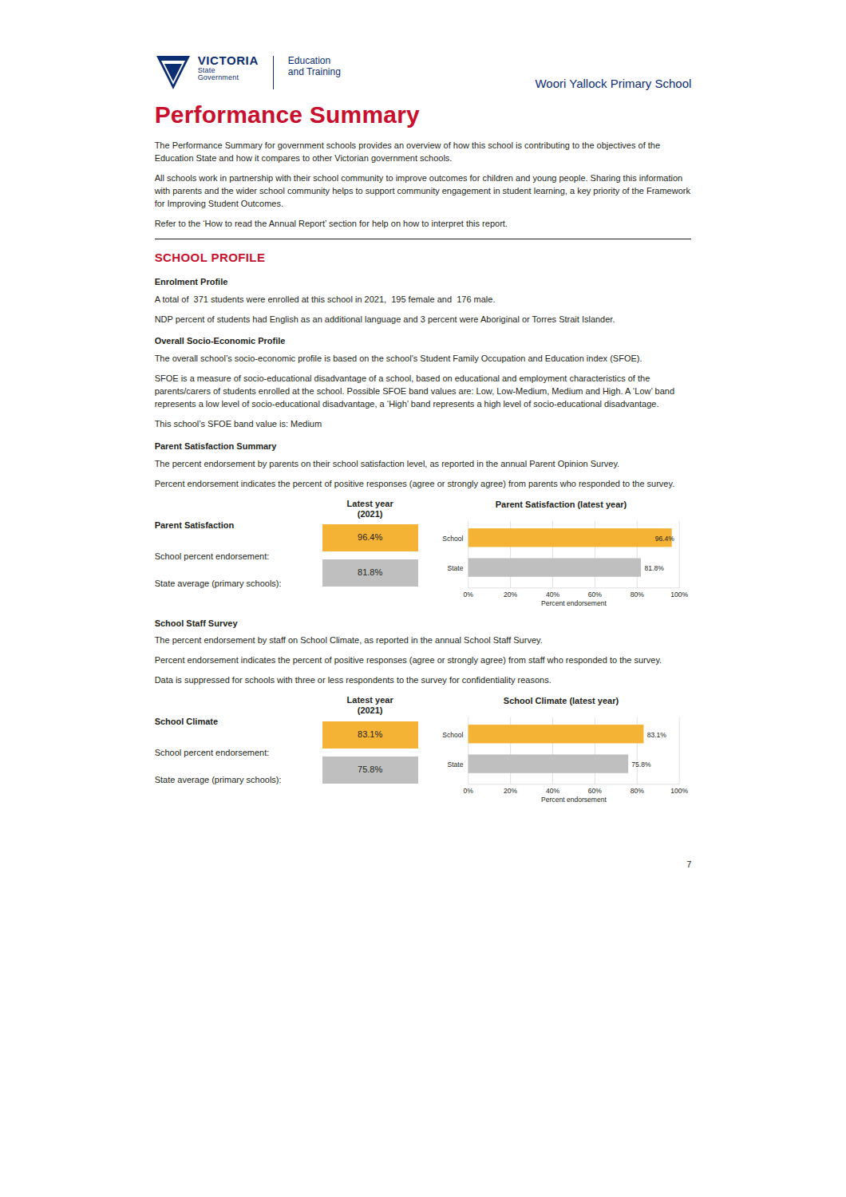VICTORIA
State
Government
Education
and Training
Woori Yallock Primary School
Performance Summary
The Performance Summary for government schools provides an overview of how this school is contributing to the objectives of the Education State and how it compares to other Victorian government schools.
All schools work in partnership with their school community to improve outcomes for children and young people. Sharing this information with parents and the wider school community helps to support community engagement in student learning, a key priority of the Framework for Improving Student Outcomes.
Refer to the ‘How to read the Annual Report’ section for help on how to interpret this report.
School Profile
Enrolment Profile
A total of 371 students were enrolled at this school in 2021, 195 female and 176 male.
NDP percent of students had English as an additional language and 3 percent were Aboriginal or Torres Strait Islander.
Overall Socio-Economic Profile
The overall school’s socio-economic profile is based on the school's Student Family Occupation and Education index (SFOE).
SFOE is a measure of socio-educational disadvantage of a school, based on educational and employment characteristics of the parents/carers of students enrolled at the school. Possible SFOE band values are: Low, Low-Medium, Medium and High. A ‘Low’ band represents a low level of socio-educational disadvantage, a ‘High’ band represents a high level of socio-educational disadvantage.
This school’s SFOE band value is: Medium
Parent Satisfaction Summary
The percent endorsement by parents on their school satisfaction level, as reported in the annual Parent Opinion Survey.
Percent endorsement indicates the percent of positive responses (agree or strongly agree) from parents who responded to the survey.
Parent Satisfaction
School percent endorsement:
State average (primary schools):
Latest year
(2021)
96.4%
81.8%
Parent Satisfaction (latest year)
School State 96.4% 81.8% 0% 20% 40% 60% 80% 100% Percent endorsement
School Staff Survey
The percent endorsement by staff on School Climate, as reported in the annual School Staff Survey.
Percent endorsement indicates the percent of positive responses (agree or strongly agree) from staff who responded to the survey.
Data is suppressed for schools with three or less respondents to the survey for confidentiality reasons.
School Climate
School percent endorsement:
State average (primary schools):
Latest year
(2021)
83.1%
75.8%
School Climate (latest year)
School State 83.1% 75.8% 0% 20% 40% 60% 80% 100% Percent endorsement
7